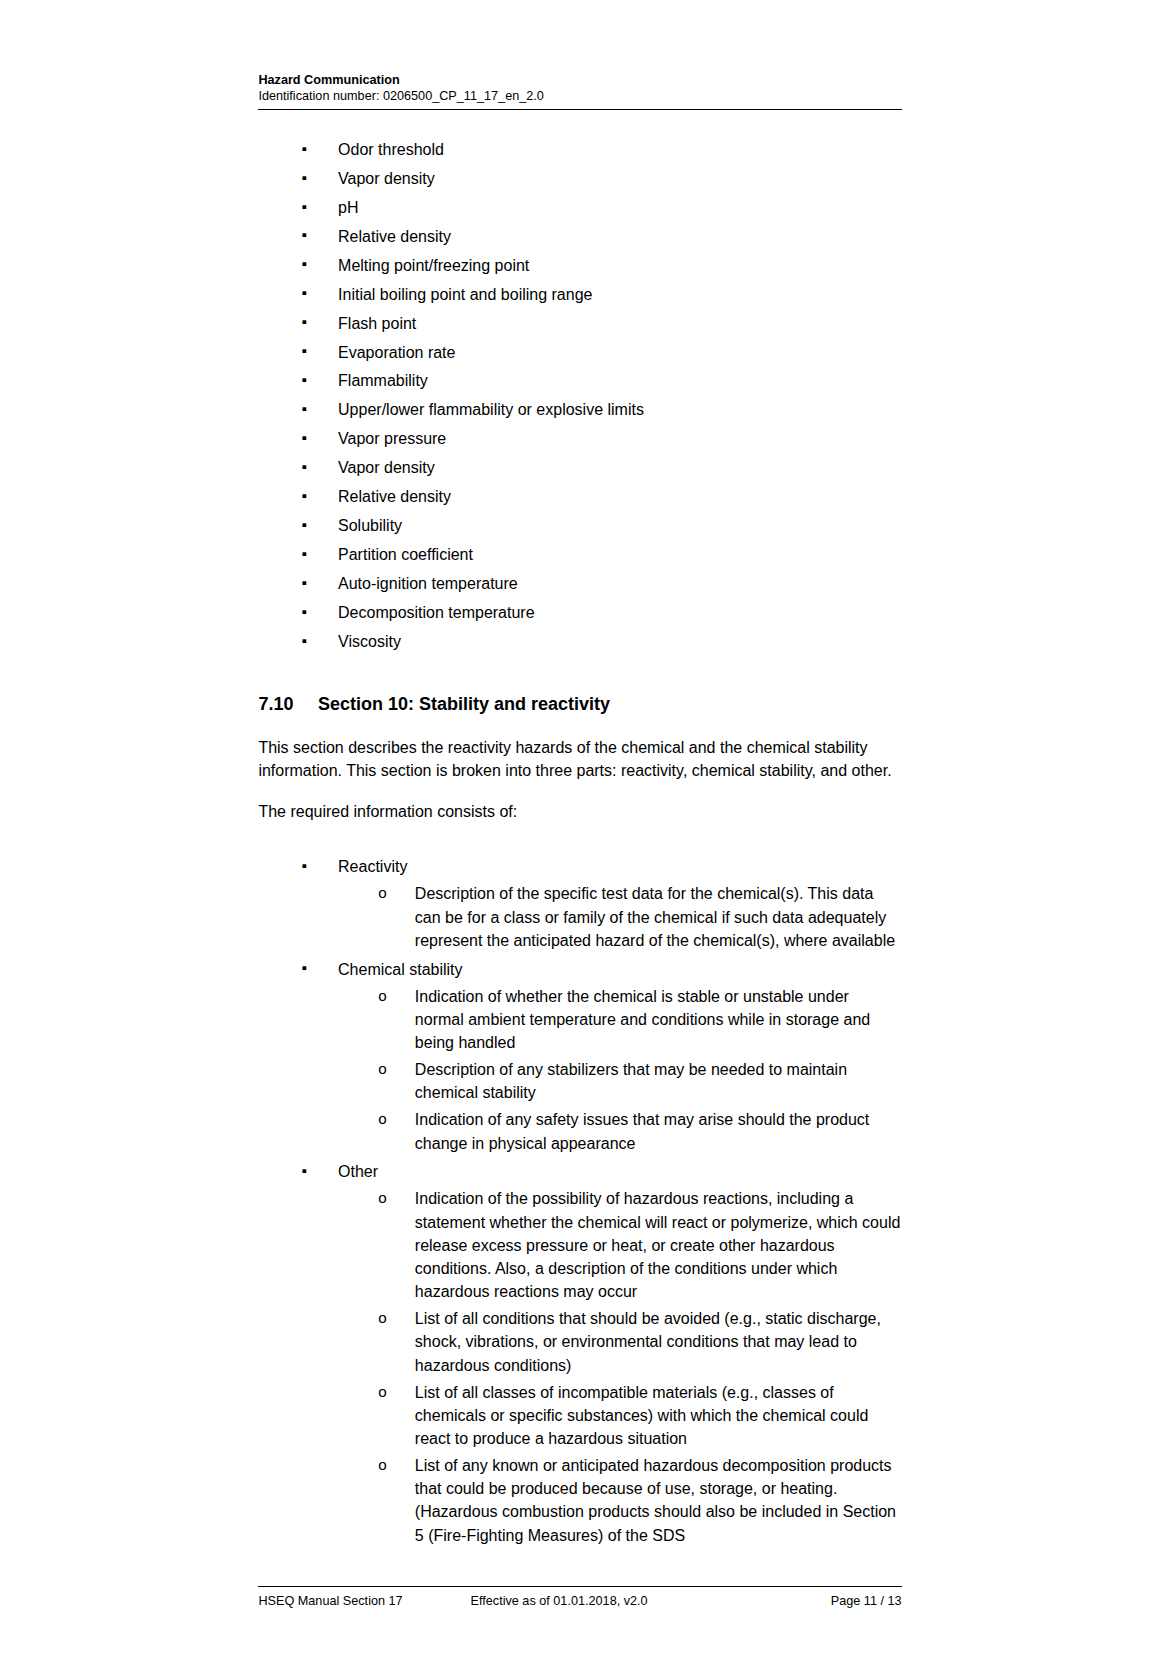Hazard Communication
Identification number: 0206500_CP_11_17_en_2.0
Odor threshold
Vapor density
pH
Relative density
Melting point/freezing point
Initial boiling point and boiling range
Flash point
Evaporation rate
Flammability
Upper/lower flammability or explosive limits
Vapor pressure
Vapor density
Relative density
Solubility
Partition coefficient
Auto-ignition temperature
Decomposition temperature
Viscosity
7.10 Section 10: Stability and reactivity
This section describes the reactivity hazards of the chemical and the chemical stability information. This section is broken into three parts: reactivity, chemical stability, and other.
The required information consists of:
Reactivity
Description of the specific test data for the chemical(s). This data can be for a class or family of the chemical if such data adequately represent the anticipated hazard of the chemical(s), where available
Chemical stability
Indication of whether the chemical is stable or unstable under normal ambient temperature and conditions while in storage and being handled
Description of any stabilizers that may be needed to maintain chemical stability
Indication of any safety issues that may arise should the product change in physical appearance
Other
Indication of the possibility of hazardous reactions, including a statement whether the chemical will react or polymerize, which could release excess pressure or heat, or create other hazardous conditions. Also, a description of the conditions under which hazardous reactions may occur
List of all conditions that should be avoided (e.g., static discharge, shock, vibrations, or environmental conditions that may lead to hazardous conditions)
List of all classes of incompatible materials (e.g., classes of chemicals or specific substances) with which the chemical could react to produce a hazardous situation
List of any known or anticipated hazardous decomposition products that could be produced because of use, storage, or heating. (Hazardous combustion products should also be included in Section 5 (Fire-Fighting Measures) of the SDS
HSEQ Manual Section 17
Effective as of 01.01.2018, v2.0
Page 11 / 13